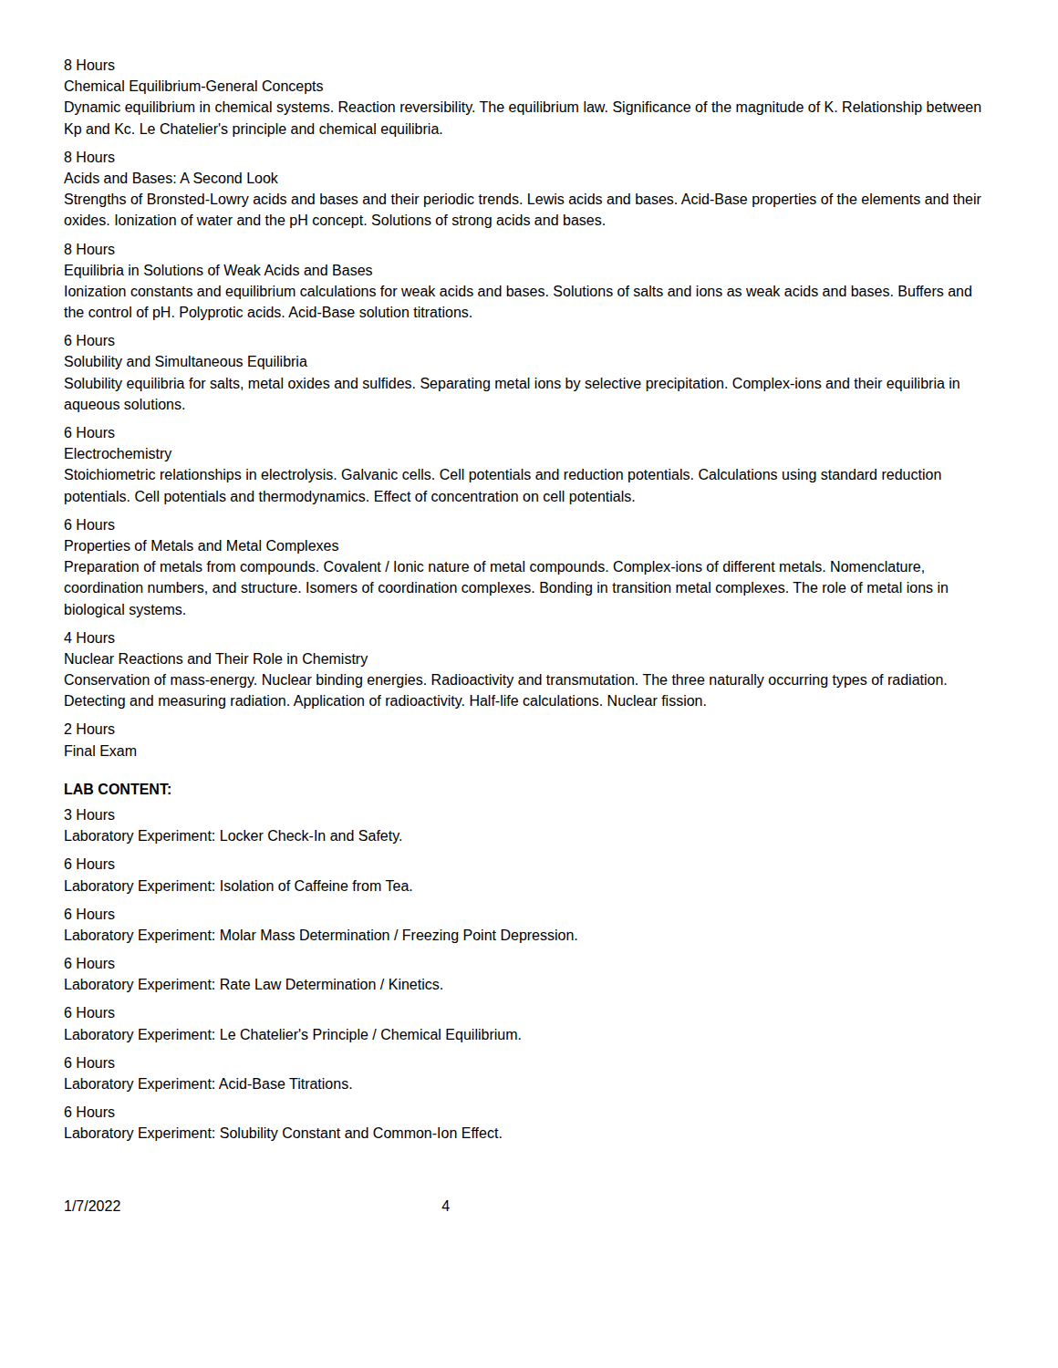8 Hours
Chemical Equilibrium-General Concepts
Dynamic equilibrium in chemical systems. Reaction reversibility. The equilibrium law. Significance of the magnitude of K. Relationship between Kp and Kc. Le Chatelier's principle and chemical equilibria.
8 Hours
Acids and Bases: A Second Look
Strengths of Bronsted-Lowry acids and bases and their periodic trends. Lewis acids and bases. Acid-Base properties of the elements and their oxides. Ionization of water and the pH concept. Solutions of strong acids and bases.
8 Hours
Equilibria in Solutions of Weak Acids and Bases
Ionization constants and equilibrium calculations for weak acids and bases. Solutions of salts and ions as weak acids and bases. Buffers and the control of pH. Polyprotic acids. Acid-Base solution titrations.
6 Hours
Solubility and Simultaneous Equilibria
Solubility equilibria for salts, metal oxides and sulfides. Separating metal ions by selective precipitation. Complex-ions and their equilibria in aqueous solutions.
6 Hours
Electrochemistry
Stoichiometric relationships in electrolysis. Galvanic cells. Cell potentials and reduction potentials. Calculations using standard reduction potentials. Cell potentials and thermodynamics. Effect of concentration on cell potentials.
6 Hours
Properties of Metals and Metal Complexes
Preparation of metals from compounds. Covalent / Ionic nature of metal compounds. Complex-ions of different metals. Nomenclature, coordination numbers, and structure. Isomers of coordination complexes. Bonding in transition metal complexes. The role of metal ions in biological systems.
4 Hours
Nuclear Reactions and Their Role in Chemistry
Conservation of mass-energy. Nuclear binding energies. Radioactivity and transmutation. The three naturally occurring types of radiation. Detecting and measuring radiation. Application of radioactivity. Half-life calculations. Nuclear fission.
2 Hours
Final Exam
LAB CONTENT:
3 Hours
Laboratory Experiment: Locker Check-In and Safety.
6 Hours
Laboratory Experiment: Isolation of Caffeine from Tea.
6 Hours
Laboratory Experiment: Molar Mass Determination / Freezing Point Depression.
6 Hours
Laboratory Experiment: Rate Law Determination / Kinetics.
6 Hours
Laboratory Experiment: Le Chatelier's Principle / Chemical Equilibrium.
6 Hours
Laboratory Experiment: Acid-Base Titrations.
6 Hours
Laboratory Experiment: Solubility Constant and Common-Ion Effect.
1/7/2022 4